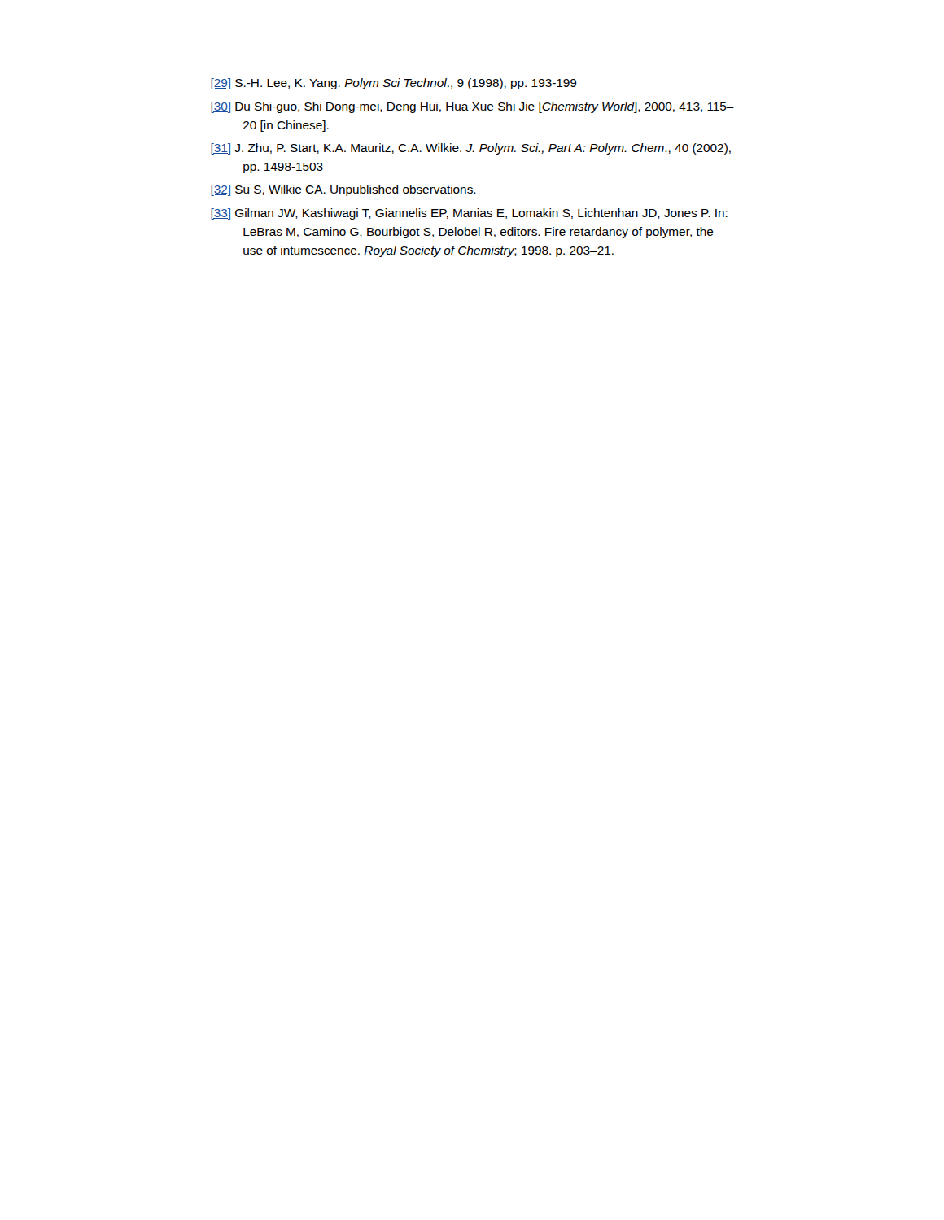[29] S.-H. Lee, K. Yang. Polym Sci Technol., 9 (1998), pp. 193-199
[30] Du Shi-guo, Shi Dong-mei, Deng Hui, Hua Xue Shi Jie [Chemistry World], 2000, 413, 115–20 [in Chinese].
[31] J. Zhu, P. Start, K.A. Mauritz, C.A. Wilkie. J. Polym. Sci., Part A: Polym. Chem., 40 (2002), pp. 1498-1503
[32] Su S, Wilkie CA. Unpublished observations.
[33] Gilman JW, Kashiwagi T, Giannelis EP, Manias E, Lomakin S, Lichtenhan JD, Jones P. In: LeBras M, Camino G, Bourbigot S, Delobel R, editors. Fire retardancy of polymer, the use of intumescence. Royal Society of Chemistry; 1998. p. 203–21.